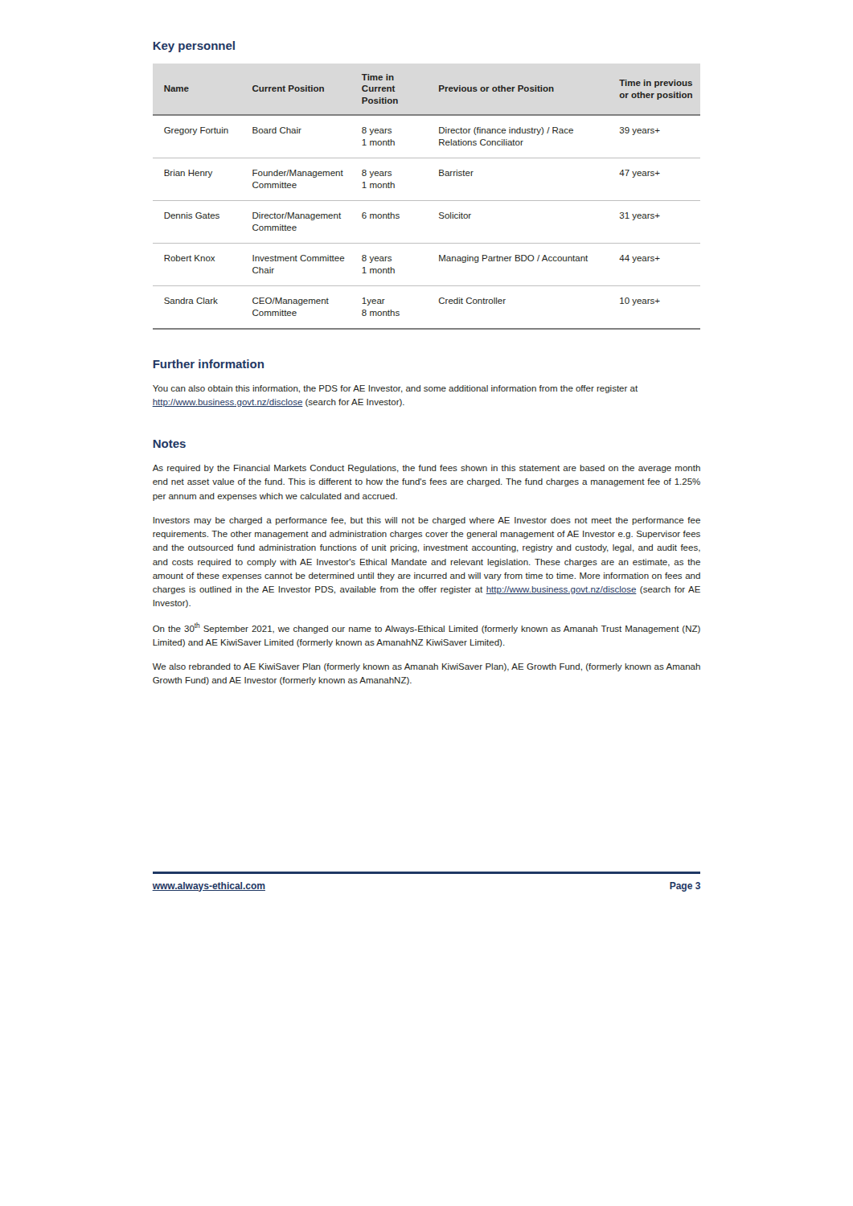Key personnel
| Name | Current Position | Time in Current Position | Previous or other Position | Time in previous or other position |
| --- | --- | --- | --- | --- |
| Gregory Fortuin | Board Chair | 8 years 1 month | Director (finance industry) / Race Relations Conciliator | 39 years+ |
| Brian Henry | Founder/Management Committee | 8 years 1 month | Barrister | 47 years+ |
| Dennis Gates | Director/Management Committee | 6 months | Solicitor | 31 years+ |
| Robert Knox | Investment Committee Chair | 8 years 1 month | Managing Partner BDO / Accountant | 44 years+ |
| Sandra Clark | CEO/Management Committee | 1year 8 months | Credit Controller | 10 years+ |
Further information
You can also obtain this information, the PDS for AE Investor, and some additional information from the offer register at http://www.business.govt.nz/disclose (search for AE Investor).
Notes
As required by the Financial Markets Conduct Regulations, the fund fees shown in this statement are based on the average month end net asset value of the fund. This is different to how the fund's fees are charged. The fund charges a management fee of 1.25% per annum and expenses which we calculated and accrued.
Investors may be charged a performance fee, but this will not be charged where AE Investor does not meet the performance fee requirements. The other management and administration charges cover the general management of AE Investor e.g. Supervisor fees and the outsourced fund administration functions of unit pricing, investment accounting, registry and custody, legal, and audit fees, and costs required to comply with AE Investor's Ethical Mandate and relevant legislation. These charges are an estimate, as the amount of these expenses cannot be determined until they are incurred and will vary from time to time. More information on fees and charges is outlined in the AE Investor PDS, available from the offer register at http://www.business.govt.nz/disclose (search for AE Investor).
On the 30th September 2021, we changed our name to Always-Ethical Limited (formerly known as Amanah Trust Management (NZ) Limited) and AE KiwiSaver Limited (formerly known as AmanahNZ KiwiSaver Limited).
We also rebranded to AE KiwiSaver Plan (formerly known as Amanah KiwiSaver Plan), AE Growth Fund, (formerly known as Amanah Growth Fund) and AE Investor (formerly known as AmanahNZ).
www.always-ethical.com Page 3